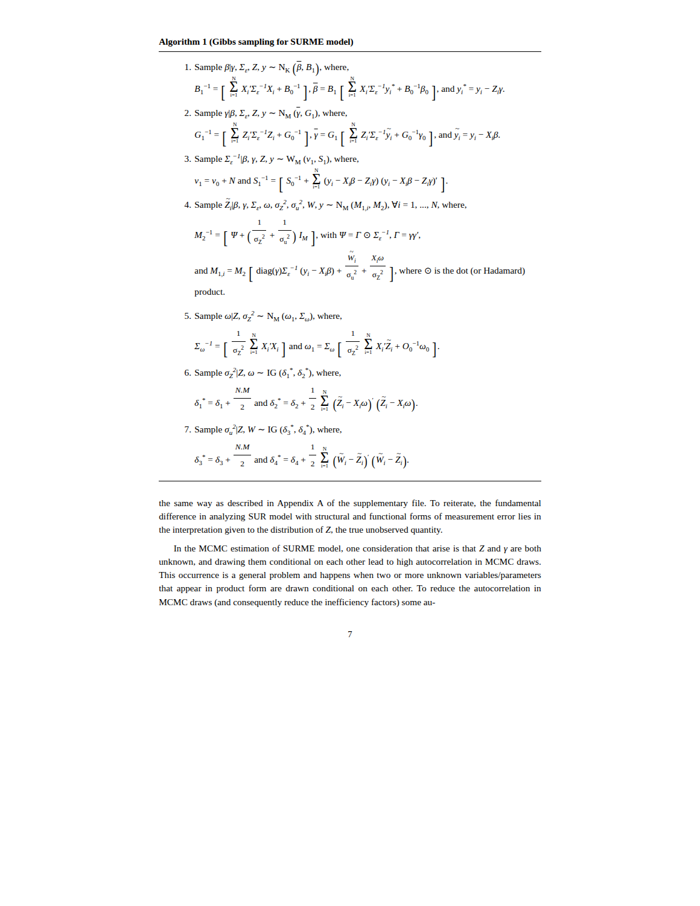Algorithm 1 (Gibbs sampling for SURME model)
Sample β|γ, Σε, Z, y ∼ NK (β, B1), where,
B1−1 = [ NΣi=1 Xi′Σε−1Xi + B0−1 ], β = B1 [ NΣi=1 Xi′Σε−1yi* + B0−1β0 ], and yi* = yi − Ziγ.
Sample γ|β, Σε, Z, y ∼ NM (γ, G1), where,
G1−1 = [ NΣi=1 Zi′Σε−1Zi + G0−1 ], γ = G1 [ NΣi=1 Zi′Σε−1~yi + G0−1γ0 ], and ~yi = yi − Xiβ.
Sample Σε−1|β, γ, Z, y ∼ WM (ν1, S1), where,
ν1 = ν0 + N and S1−1 = [ S0−1 + NΣi=1 (yi − Xiβ − Ziγ) (yi − Xiβ − Ziγ)′ ].
Sample ~Zi|β, γ, Σε, ω, σZ2, σu2, W, y ∼ NM (M1,i, M2), ∀i = 1, ..., N, where,
M2−1 = [ Ψ + (1 σZ2 + 1 σu2) IM ], with Ψ = Γ ⊙ Σε−1, Γ = γγ′,
and M1,i = M2 [ diag(γ)Σε−1 (yi − Xiβ) + ~Wi σu2 + Xiω σZ2 ], where ⊙ is the dot (or Hadamard) product.
Sample ω|Z, σZ2 ∼ NM (ω1, Σω), where,
Σω−1 = [ 1 σZ2 NΣi=1 Xi′Xi ] and ω1 = Σω [ 1 σZ2 NΣi=1 Xi′~Zi + O0−1ω0 ].
Sample σZ2|Z, ω ∼ IG (δ1*, δ2*), where,
δ1* = δ1 + N.M 2 and δ2* = δ2 + 12 NΣi=1 (~Zi − Xiω)′ (~Zi − Xiω).
Sample σu2|Z, W ∼ IG (δ3*, δ4*), where,
δ3* = δ3 + N.M 2 and δ4* = δ4 + 12 NΣi=1 (~Wi − ~Zi)′ (~Wi − ~Zi).
the same way as described in Appendix A of the supplementary file. To reiterate, the fundamental difference in analyzing SUR model with structural and functional forms of measurement error lies in the interpretation given to the distribution of Z, the true unobserved quantity.
In the MCMC estimation of SURME model, one consideration that arise is that Z and γ are both unknown, and drawing them conditional on each other lead to high autocorrelation in MCMC draws. This occurrence is a general problem and happens when two or more unknown variables/parameters that appear in product form are drawn conditional on each other. To reduce the autocorrelation in MCMC draws (and consequently reduce the inefficiency factors) some au-
7